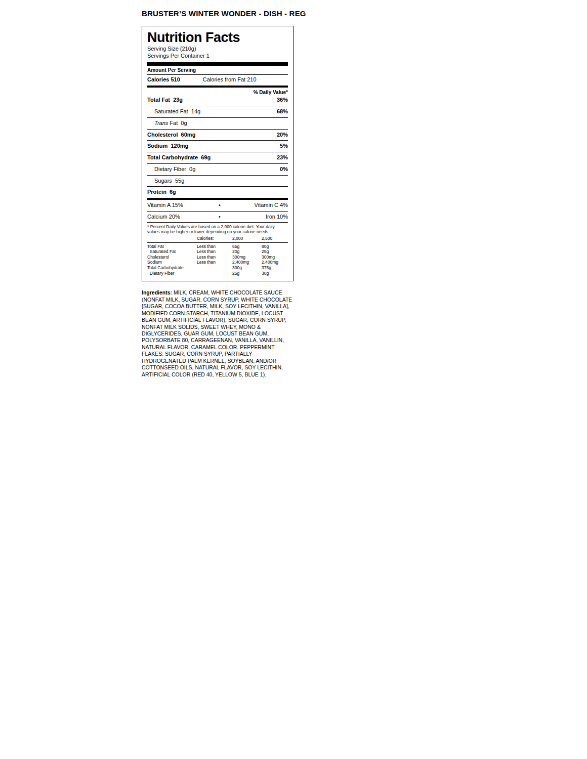BRUSTER’S WINTER WONDER - DISH - REG
Nutrition Facts
Serving Size (210g)
Servings Per Container 1
Amount Per Serving
| Calories 510 | Calories from Fat 210 |
| | % Daily Value* |
| Total Fat 23g | 36% |
| Saturated Fat 14g | 68% |
| Trans Fat 0g | |
| Cholesterol 60mg | 20% |
| Sodium 120mg | 5% |
| Total Carbohydrate 69g | 23% |
| Dietary Fiber 0g | 0% |
| Sugars 55g | |
| Protein 6g | |
| Vitamin A 15% | • | Vitamin C 4% |
| Calcium 20% | • | Iron 10% |
* Percent Daily Values are based on a 2,000 calorie diet. Your daily values may be higher or lower depending on your calorie needs:
| | Calories: | 2,000 | 2,500 |
| Total Fat | Less than | 65g | 80g |
| Saturated Fat | Less than | 20g | 25g |
| Cholesterol | Less than | 300mg | 300mg |
| Sodium | Less than | 2,400mg | 2,400mg |
| Total Carbohydrate | | 300g | 375g |
| Dietary Fiber | | 25g | 30g |
Ingredients: MILK, CREAM, WHITE CHOCOLATE SAUCE (NONFAT MILK, SUGAR, CORN SYRUP, WHITE CHOCOLATE [SUGAR, COCOA BUTTER, MILK, SOY LECITHIN, VANILLA], MODIFIED CORN STARCH, TITANIUM DIOXIDE, LOCUST BEAN GUM, ARTIFICIAL FLAVOR), SUGAR, CORN SYRUP, NONFAT MILK SOLIDS, SWEET WHEY, MONO & DIGLYCERIDES, GUAR GUM, LOCUST BEAN GUM, POLYSORBATE 80, CARRAGEENAN, VANILLA, VANILLIN, NATURAL FLAVOR, CARAMEL COLOR. PEPPERMINT FLAKES: SUGAR, CORN SYRUP, PARTIALLY HYDROGENATED PALM KERNEL, SOYBEAN, AND/OR COTTONSEED OILS, NATURAL FLAVOR, SOY LECITHIN, ARTIFICIAL COLOR (RED 40, YELLOW 5, BLUE 1).